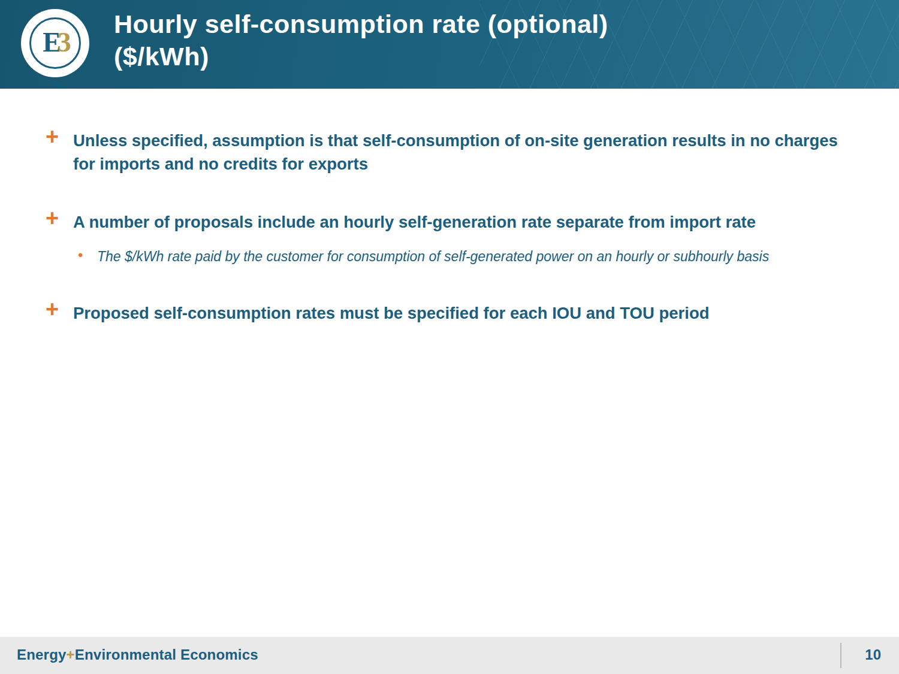Hourly self-consumption rate (optional)
($/kWh)
E3
Unless specified, assumption is that self-consumption of on-site generation results in no charges for imports and no credits for exports
A number of proposals include an hourly self-generation rate separate from import rate
The $/kWh rate paid by the customer for consumption of self-generated power on an hourly or subhourly basis
Proposed self-consumption rates must be specified for each IOU and TOU period
Energy+Environmental Economics
10